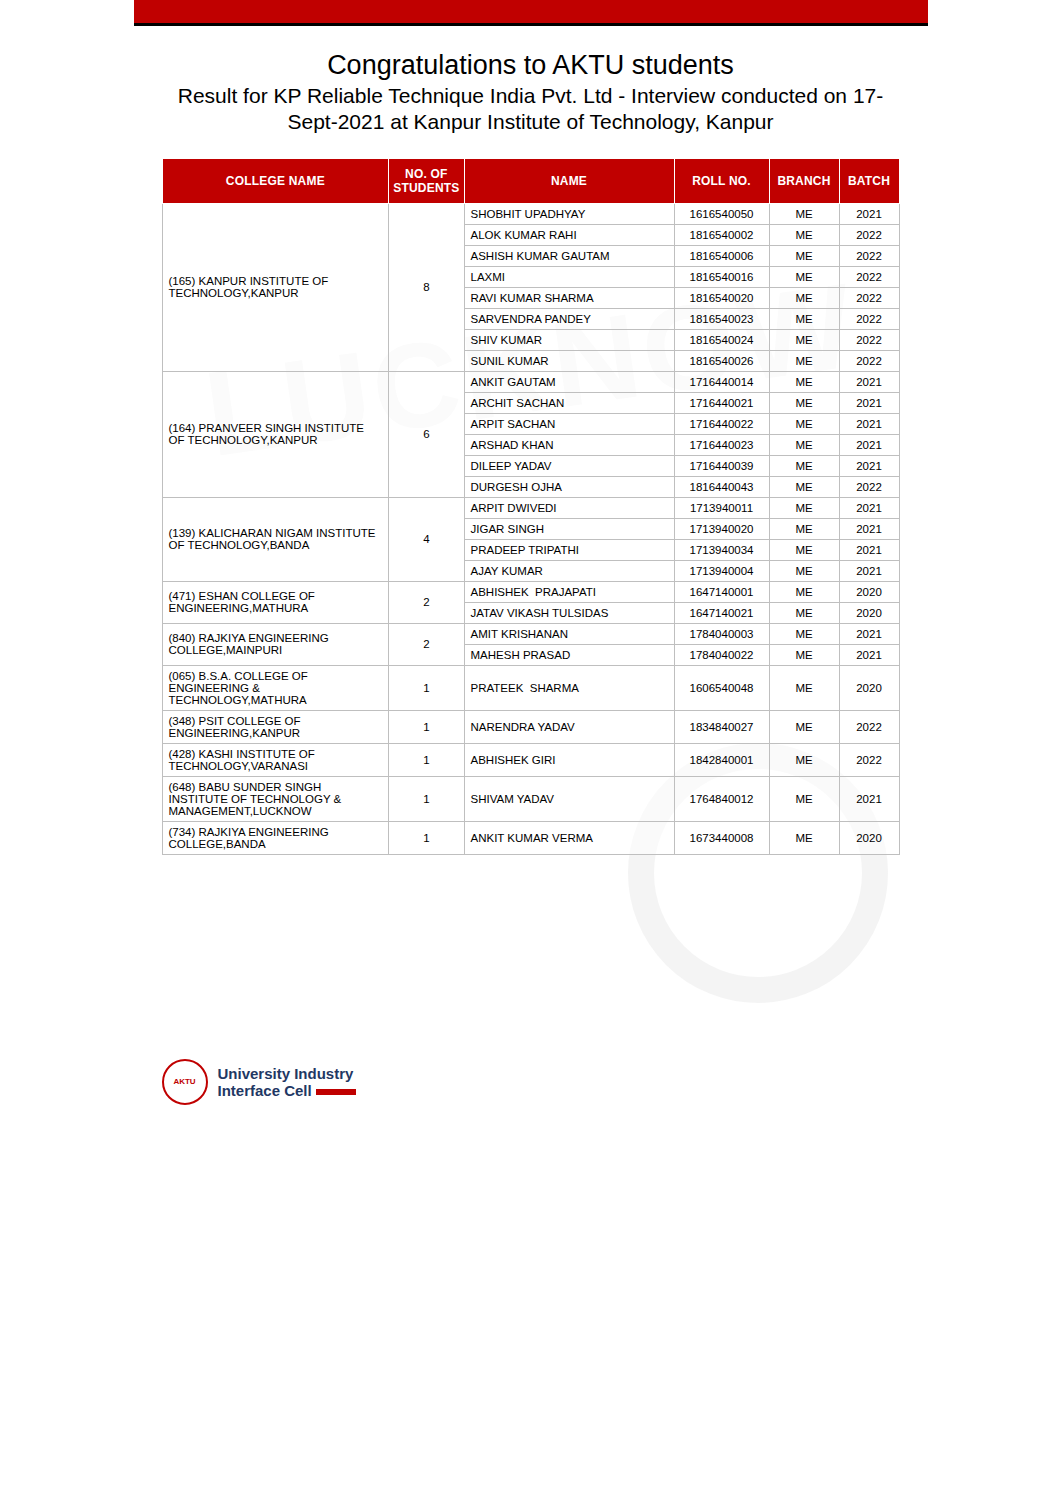LUCKNOW
Congratulations to AKTU students
Result for KP Reliable Technique India Pvt. Ltd - Interview conducted on 17-Sept-2021 at Kanpur Institute of Technology, Kanpur
| COLLEGE NAME | NO. OF STUDENTS | NAME | ROLL NO. | BRANCH | BATCH |
| --- | --- | --- | --- | --- | --- |
| (165) KANPUR INSTITUTE OF TECHNOLOGY,KANPUR | 8 | SHOBHIT UPADHYAY | 1616540050 | ME | 2021 |
| ALOK KUMAR RAHI | 1816540002 | ME | 2022 |
| ASHISH KUMAR GAUTAM | 1816540006 | ME | 2022 |
| LAXMI | 1816540016 | ME | 2022 |
| RAVI KUMAR SHARMA | 1816540020 | ME | 2022 |
| SARVENDRA PANDEY | 1816540023 | ME | 2022 |
| SHIV KUMAR | 1816540024 | ME | 2022 |
| SUNIL KUMAR | 1816540026 | ME | 2022 |
| (164) PRANVEER SINGH INSTITUTE OF TECHNOLOGY,KANPUR | 6 | ANKIT GAUTAM | 1716440014 | ME | 2021 |
| ARCHIT SACHAN | 1716440021 | ME | 2021 |
| ARPIT SACHAN | 1716440022 | ME | 2021 |
| ARSHAD KHAN | 1716440023 | ME | 2021 |
| DILEEP YADAV | 1716440039 | ME | 2021 |
| DURGESH OJHA | 1816440043 | ME | 2022 |
| (139) KALICHARAN NIGAM INSTITUTE OF TECHNOLOGY,BANDA | 4 | ARPIT DWIVEDI | 1713940011 | ME | 2021 |
| JIGAR SINGH | 1713940020 | ME | 2021 |
| PRADEEP TRIPATHI | 1713940034 | ME | 2021 |
| AJAY KUMAR | 1713940004 | ME | 2021 |
| (471) ESHAN COLLEGE OF ENGINEERING,MATHURA | 2 | ABHISHEK PRAJAPATI | 1647140001 | ME | 2020 |
| JATAV VIKASH TULSIDAS | 1647140021 | ME | 2020 |
| (840) RAJKIYA ENGINEERING COLLEGE,MAINPURI | 2 | AMIT KRISHANAN | 1784040003 | ME | 2021 |
| MAHESH PRASAD | 1784040022 | ME | 2021 |
| (065) B.S.A. COLLEGE OF ENGINEERING & TECHNOLOGY,MATHURA | 1 | PRATEEK SHARMA | 1606540048 | ME | 2020 |
| (348) PSIT COLLEGE OF ENGINEERING,KANPUR | 1 | NARENDRA YADAV | 1834840027 | ME | 2022 |
| (428) KASHI INSTITUTE OF TECHNOLOGY,VARANASI | 1 | ABHISHEK GIRI | 1842840001 | ME | 2022 |
| (648) BABU SUNDER SINGH INSTITUTE OF TECHNOLOGY & MANAGEMENT,LUCKNOW | 1 | SHIVAM YADAV | 1764840012 | ME | 2021 |
| (734) RAJKIYA ENGINEERING COLLEGE,BANDA | 1 | ANKIT KUMAR VERMA | 1673440008 | ME | 2020 |
AKTU
University Industry
Interface Cell